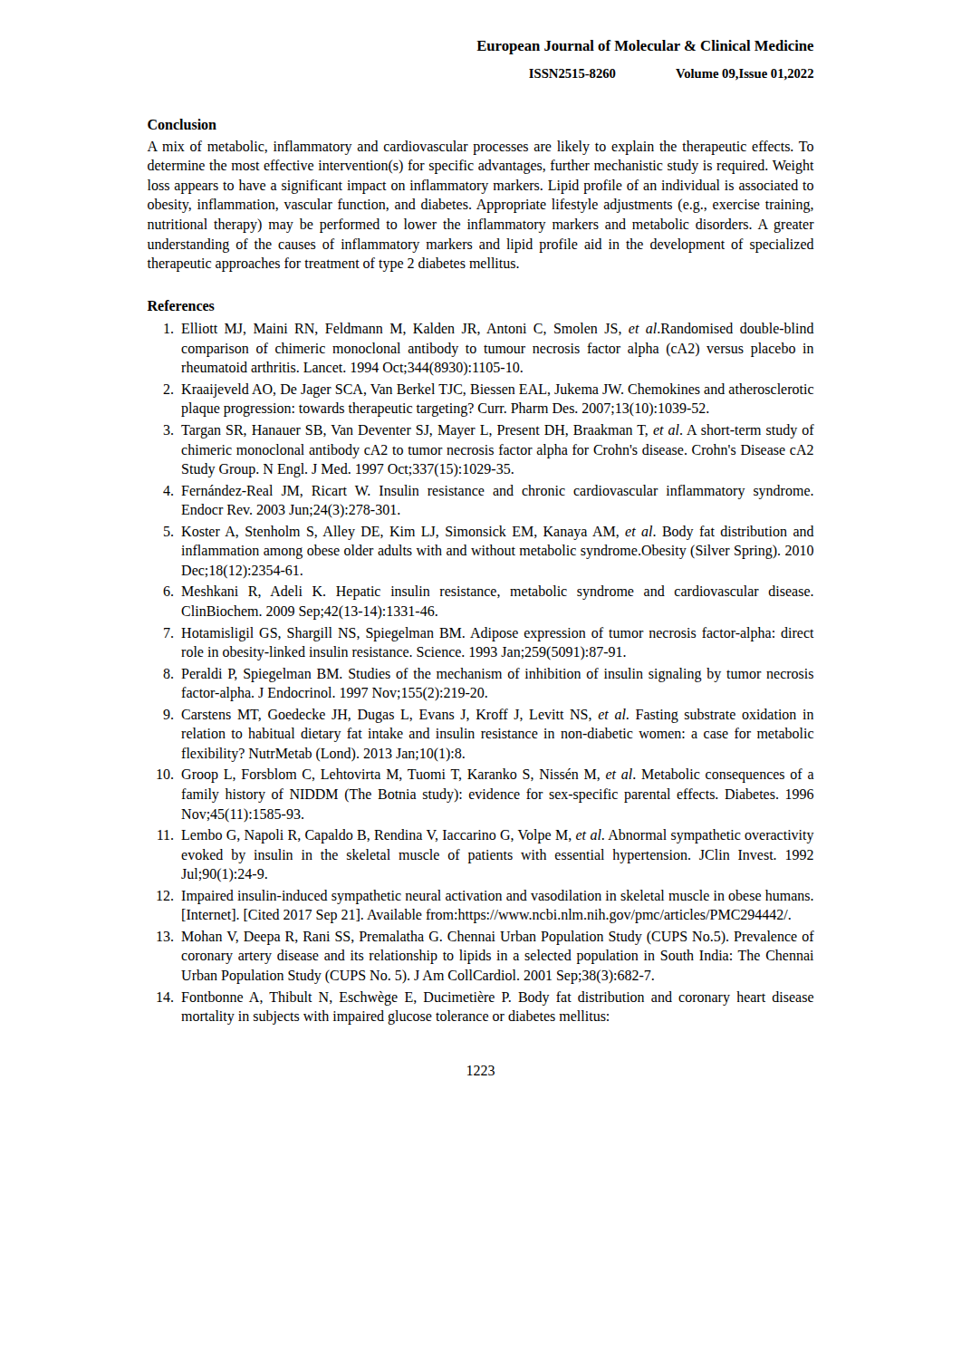European Journal of Molecular & Clinical Medicine
ISSN2515-8260 Volume 09,Issue 01,2022
Conclusion
A mix of metabolic, inflammatory and cardiovascular processes are likely to explain the therapeutic effects. To determine the most effective intervention(s) for specific advantages, further mechanistic study is required. Weight loss appears to have a significant impact on inflammatory markers. Lipid profile of an individual is associated to obesity, inflammation, vascular function, and diabetes. Appropriate lifestyle adjustments (e.g., exercise training, nutritional therapy) may be performed to lower the inflammatory markers and metabolic disorders. A greater understanding of the causes of inflammatory markers and lipid profile aid in the development of specialized therapeutic approaches for treatment of type 2 diabetes mellitus.
References
Elliott MJ, Maini RN, Feldmann M, Kalden JR, Antoni C, Smolen JS, et al.Randomised double-blind comparison of chimeric monoclonal antibody to tumour necrosis factor alpha (cA2) versus placebo in rheumatoid arthritis. Lancet. 1994 Oct;344(8930):1105-10.
Kraaijeveld AO, De Jager SCA, Van Berkel TJC, Biessen EAL, Jukema JW. Chemokines and atherosclerotic plaque progression: towards therapeutic targeting? Curr. Pharm Des. 2007;13(10):1039-52.
Targan SR, Hanauer SB, Van Deventer SJ, Mayer L, Present DH, Braakman T, et al. A short-term study of chimeric monoclonal antibody cA2 to tumor necrosis factor alpha for Crohn's disease. Crohn's Disease cA2 Study Group. N Engl. J Med. 1997 Oct;337(15):1029-35.
Fernández-Real JM, Ricart W. Insulin resistance and chronic cardiovascular inflammatory syndrome. Endocr Rev. 2003 Jun;24(3):278-301.
Koster A, Stenholm S, Alley DE, Kim LJ, Simonsick EM, Kanaya AM, et al. Body fat distribution and inflammation among obese older adults with and without metabolic syndrome.Obesity (Silver Spring). 2010 Dec;18(12):2354-61.
Meshkani R, Adeli K. Hepatic insulin resistance, metabolic syndrome and cardiovascular disease. ClinBiochem. 2009 Sep;42(13-14):1331-46.
Hotamisligil GS, Shargill NS, Spiegelman BM. Adipose expression of tumor necrosis factor-alpha: direct role in obesity-linked insulin resistance. Science. 1993 Jan;259(5091):87-91.
Peraldi P, Spiegelman BM. Studies of the mechanism of inhibition of insulin signaling by tumor necrosis factor-alpha. J Endocrinol. 1997 Nov;155(2):219-20.
Carstens MT, Goedecke JH, Dugas L, Evans J, Kroff J, Levitt NS, et al. Fasting substrate oxidation in relation to habitual dietary fat intake and insulin resistance in non-diabetic women: a case for metabolic flexibility? NutrMetab (Lond). 2013 Jan;10(1):8.
Groop L, Forsblom C, Lehtovirta M, Tuomi T, Karanko S, Nissén M, et al. Metabolic consequences of a family history of NIDDM (The Botnia study): evidence for sex-specific parental effects. Diabetes. 1996 Nov;45(11):1585-93.
Lembo G, Napoli R, Capaldo B, Rendina V, Iaccarino G, Volpe M, et al. Abnormal sympathetic overactivity evoked by insulin in the skeletal muscle of patients with essential hypertension. JClin Invest. 1992 Jul;90(1):24-9.
Impaired insulin-induced sympathetic neural activation and vasodilation in skeletal muscle in obese humans. [Internet]. [Cited 2017 Sep 21]. Available from:https://www.ncbi.nlm.nih.gov/pmc/articles/PMC294442/.
Mohan V, Deepa R, Rani SS, Premalatha G. Chennai Urban Population Study (CUPS No.5). Prevalence of coronary artery disease and its relationship to lipids in a selected population in South India: The Chennai Urban Population Study (CUPS No. 5). J Am CollCardiol. 2001 Sep;38(3):682-7.
Fontbonne A, Thibult N, Eschwège E, Ducimetière P. Body fat distribution and coronary heart disease mortality in subjects with impaired glucose tolerance or diabetes mellitus:
1223